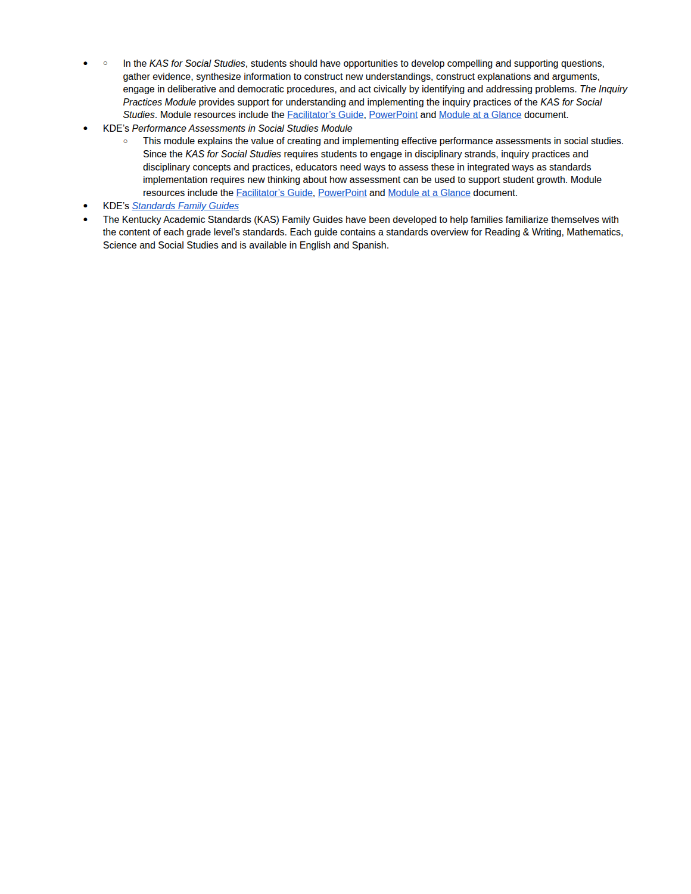In the KAS for Social Studies, students should have opportunities to develop compelling and supporting questions, gather evidence, synthesize information to construct new understandings, construct explanations and arguments, engage in deliberative and democratic procedures, and act civically by identifying and addressing problems. The Inquiry Practices Module provides support for understanding and implementing the inquiry practices of the KAS for Social Studies. Module resources include the Facilitator’s Guide, PowerPoint and Module at a Glance document.
KDE’s Performance Assessments in Social Studies Module
This module explains the value of creating and implementing effective performance assessments in social studies. Since the KAS for Social Studies requires students to engage in disciplinary strands, inquiry practices and disciplinary concepts and practices, educators need ways to assess these in integrated ways as standards implementation requires new thinking about how assessment can be used to support student growth. Module resources include the Facilitator’s Guide, PowerPoint and Module at a Glance document.
KDE’s Standards Family Guides
The Kentucky Academic Standards (KAS) Family Guides have been developed to help families familiarize themselves with the content of each grade level’s standards. Each guide contains a standards overview for Reading & Writing, Mathematics, Science and Social Studies and is available in English and Spanish.